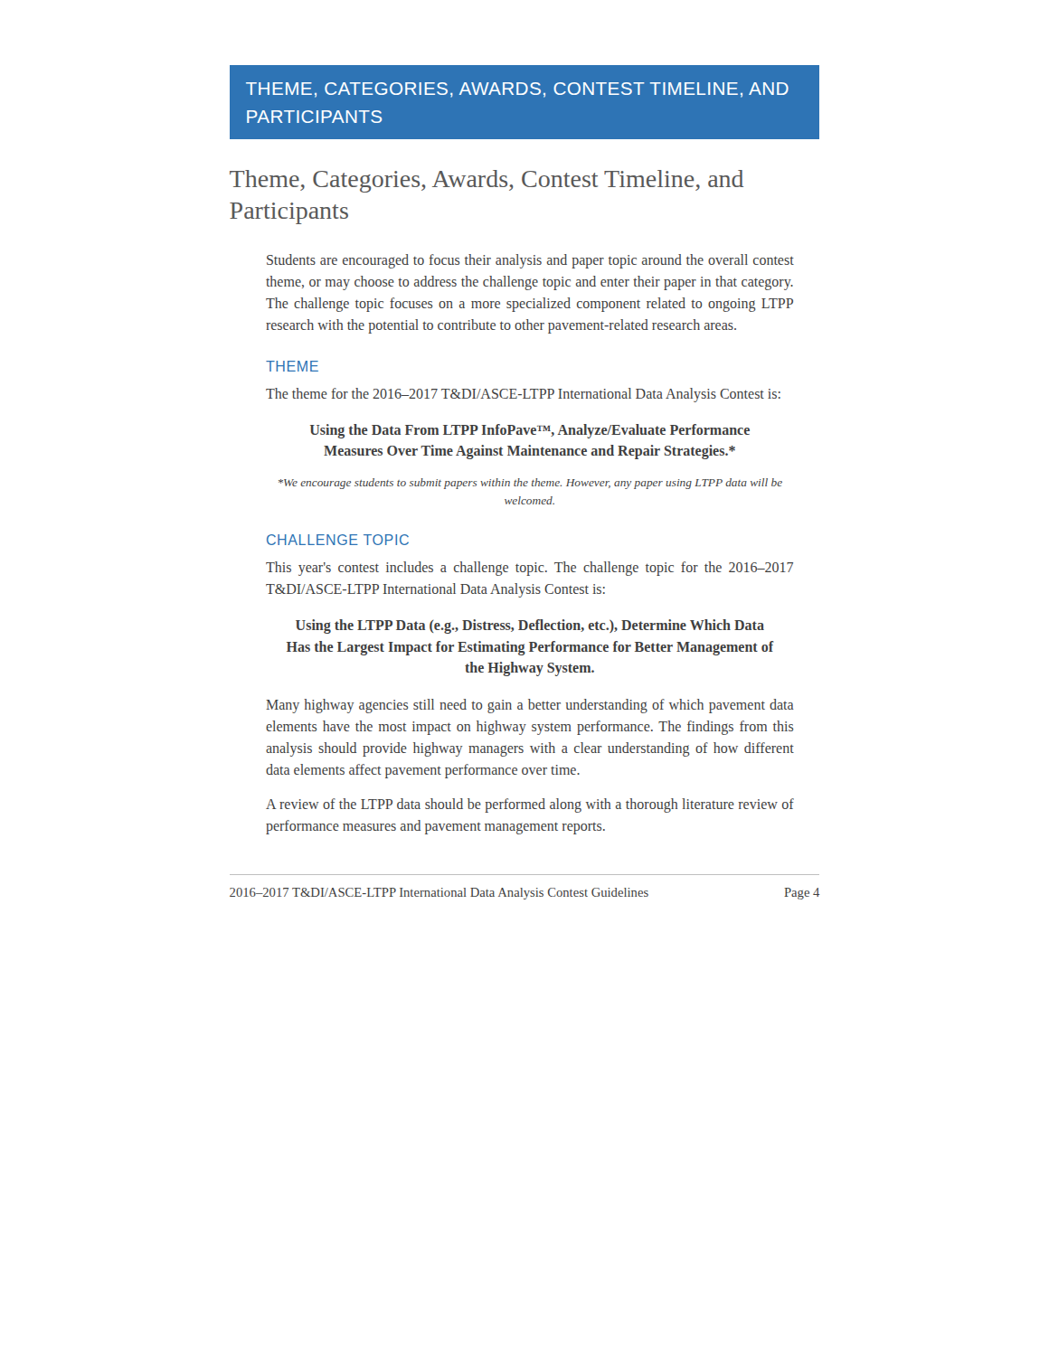THEME, CATEGORIES, AWARDS, CONTEST TIMELINE, AND PARTICIPANTS
Theme, Categories, Awards, Contest Timeline, and Participants
Students are encouraged to focus their analysis and paper topic around the overall contest theme, or may choose to address the challenge topic and enter their paper in that category. The challenge topic focuses on a more specialized component related to ongoing LTPP research with the potential to contribute to other pavement-related research areas.
THEME
The theme for the 2016–2017 T&DI/ASCE-LTPP International Data Analysis Contest is:
Using the Data From LTPP InfoPave™, Analyze/Evaluate Performance Measures Over Time Against Maintenance and Repair Strategies.*
*We encourage students to submit papers within the theme. However, any paper using LTPP data will be welcomed.
CHALLENGE TOPIC
This year's contest includes a challenge topic. The challenge topic for the 2016–2017 T&DI/ASCE-LTPP International Data Analysis Contest is:
Using the LTPP Data (e.g., Distress, Deflection, etc.), Determine Which Data Has the Largest Impact for Estimating Performance for Better Management of the Highway System.
Many highway agencies still need to gain a better understanding of which pavement data elements have the most impact on highway system performance. The findings from this analysis should provide highway managers with a clear understanding of how different data elements affect pavement performance over time.
A review of the LTPP data should be performed along with a thorough literature review of performance measures and pavement management reports.
2016–2017 T&DI/ASCE-LTPP International Data Analysis Contest Guidelines
Page 4